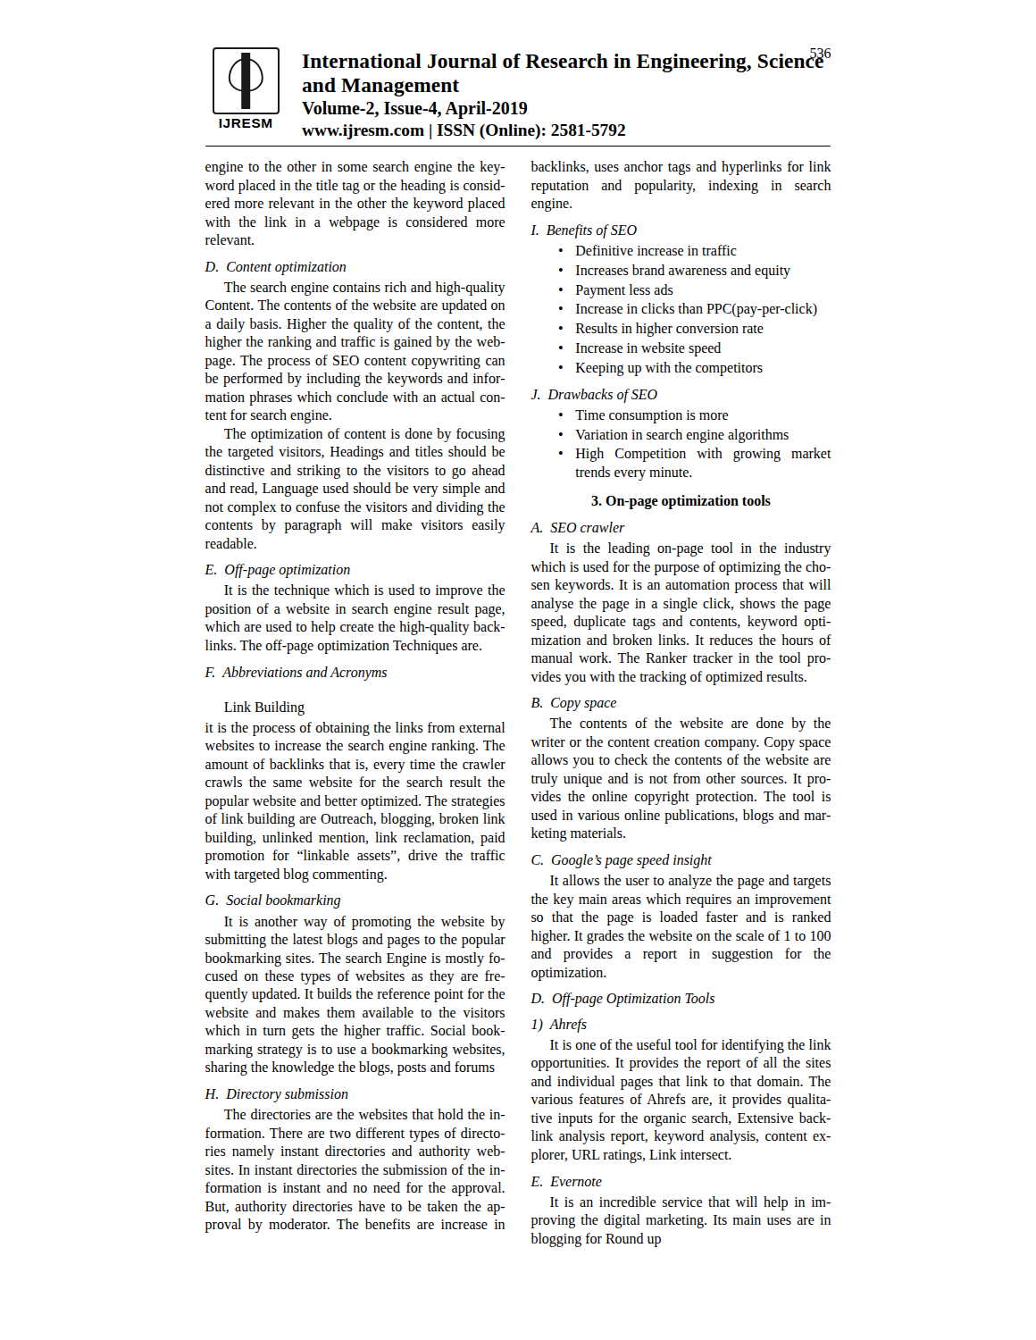536
IJRESM
International Journal of Research in Engineering, Science and Management
Volume-2, Issue-4, April-2019
www.ijresm.com | ISSN (Online): 2581-5792
engine to the other in some search engine the keyword placed in the title tag or the heading is considered more relevant in the other the keyword placed with the link in a webpage is considered more relevant.
D. Content optimization
The search engine contains rich and high-quality Content. The contents of the website are updated on a daily basis. Higher the quality of the content, the higher the ranking and traffic is gained by the webpage. The process of SEO content copywriting can be performed by including the keywords and information phrases which conclude with an actual content for search engine.
The optimization of content is done by focusing the targeted visitors, Headings and titles should be distinctive and striking to the visitors to go ahead and read, Language used should be very simple and not complex to confuse the visitors and dividing the contents by paragraph will make visitors easily readable.
E. Off-page optimization
It is the technique which is used to improve the position of a website in search engine result page, which are used to help create the high-quality backlinks. The off-page optimization Techniques are.
F. Abbreviations and Acronyms
Link Building
it is the process of obtaining the links from external websites to increase the search engine ranking. The amount of backlinks that is, every time the crawler crawls the same website for the search result the popular website and better optimized. The strategies of link building are Outreach, blogging, broken link building, unlinked mention, link reclamation, paid promotion for “linkable assets”, drive the traffic with targeted blog commenting.
G. Social bookmarking
It is another way of promoting the website by submitting the latest blogs and pages to the popular bookmarking sites. The search Engine is mostly focused on these types of websites as they are frequently updated. It builds the reference point for the website and makes them available to the visitors which in turn gets the higher traffic. Social bookmarking strategy is to use a bookmarking websites, sharing the knowledge the blogs, posts and forums
H. Directory submission
The directories are the websites that hold the information. There are two different types of directories namely instant directories and authority websites. In instant directories the submission of the information is instant and no need for the approval. But, authority directories have to be taken the approval by moderator. The benefits are increase in backlinks, uses anchor tags and hyperlinks for link reputation and popularity, indexing in search engine.
I. Benefits of SEO
Definitive increase in traffic
Increases brand awareness and equity
Payment less ads
Increase in clicks than PPC(pay-per-click)
Results in higher conversion rate
Increase in website speed
Keeping up with the competitors
J. Drawbacks of SEO
Time consumption is more
Variation in search engine algorithms
High Competition with growing market trends every minute.
3. On-page optimization tools
A. SEO crawler
It is the leading on-page tool in the industry which is used for the purpose of optimizing the chosen keywords. It is an automation process that will analyse the page in a single click, shows the page speed, duplicate tags and contents, keyword optimization and broken links. It reduces the hours of manual work. The Ranker tracker in the tool provides you with the tracking of optimized results.
B. Copy space
The contents of the website are done by the writer or the content creation company. Copy space allows you to check the contents of the website are truly unique and is not from other sources. It provides the online copyright protection. The tool is used in various online publications, blogs and marketing materials.
C. Google’s page speed insight
It allows the user to analyze the page and targets the key main areas which requires an improvement so that the page is loaded faster and is ranked higher. It grades the website on the scale of 1 to 100 and provides a report in suggestion for the optimization.
D. Off-page Optimization Tools
1) Ahrefs
It is one of the useful tool for identifying the link opportunities. It provides the report of all the sites and individual pages that link to that domain. The various features of Ahrefs are, it provides qualitative inputs for the organic search, Extensive backlink analysis report, keyword analysis, content explorer, URL ratings, Link intersect.
E. Evernote
It is an incredible service that will help in improving the digital marketing. Its main uses are in blogging for Round up